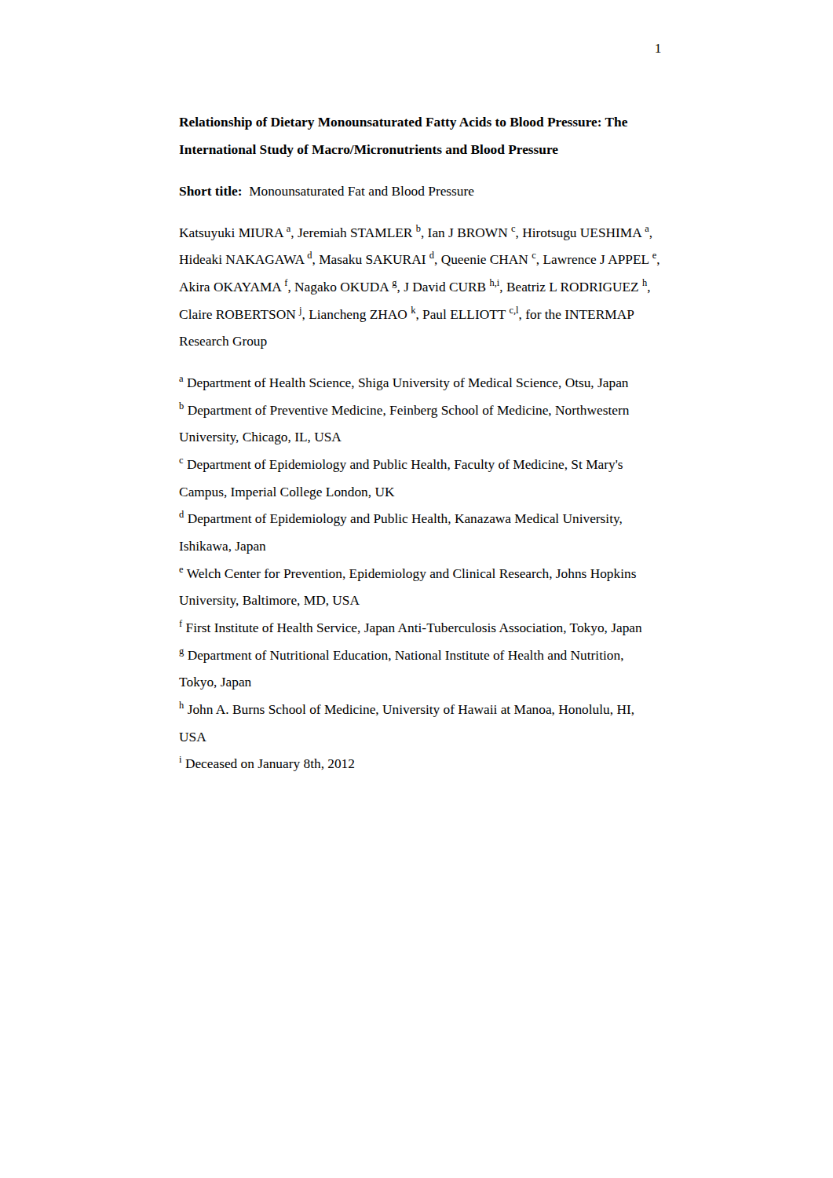1
Relationship of Dietary Monounsaturated Fatty Acids to Blood Pressure: The International Study of Macro/Micronutrients and Blood Pressure
Short title: Monounsaturated Fat and Blood Pressure
Katsuyuki MIURA a, Jeremiah STAMLER b, Ian J BROWN c, Hirotsugu UESHIMA a, Hideaki NAKAGAWA d, Masaku SAKURAI d, Queenie CHAN c, Lawrence J APPEL e, Akira OKAYAMA f, Nagako OKUDA g, J David CURB h,i, Beatriz L RODRIGUEZ h, Claire ROBERTSON j, Liancheng ZHAO k, Paul ELLIOTT c,l, for the INTERMAP Research Group
a Department of Health Science, Shiga University of Medical Science, Otsu, Japan
b Department of Preventive Medicine, Feinberg School of Medicine, Northwestern University, Chicago, IL, USA
c Department of Epidemiology and Public Health, Faculty of Medicine, St Mary's Campus, Imperial College London, UK
d Department of Epidemiology and Public Health, Kanazawa Medical University, Ishikawa, Japan
e Welch Center for Prevention, Epidemiology and Clinical Research, Johns Hopkins University, Baltimore, MD, USA
f First Institute of Health Service, Japan Anti-Tuberculosis Association, Tokyo, Japan
g Department of Nutritional Education, National Institute of Health and Nutrition, Tokyo, Japan
h John A. Burns School of Medicine, University of Hawaii at Manoa, Honolulu, HI, USA
i Deceased on January 8th, 2012